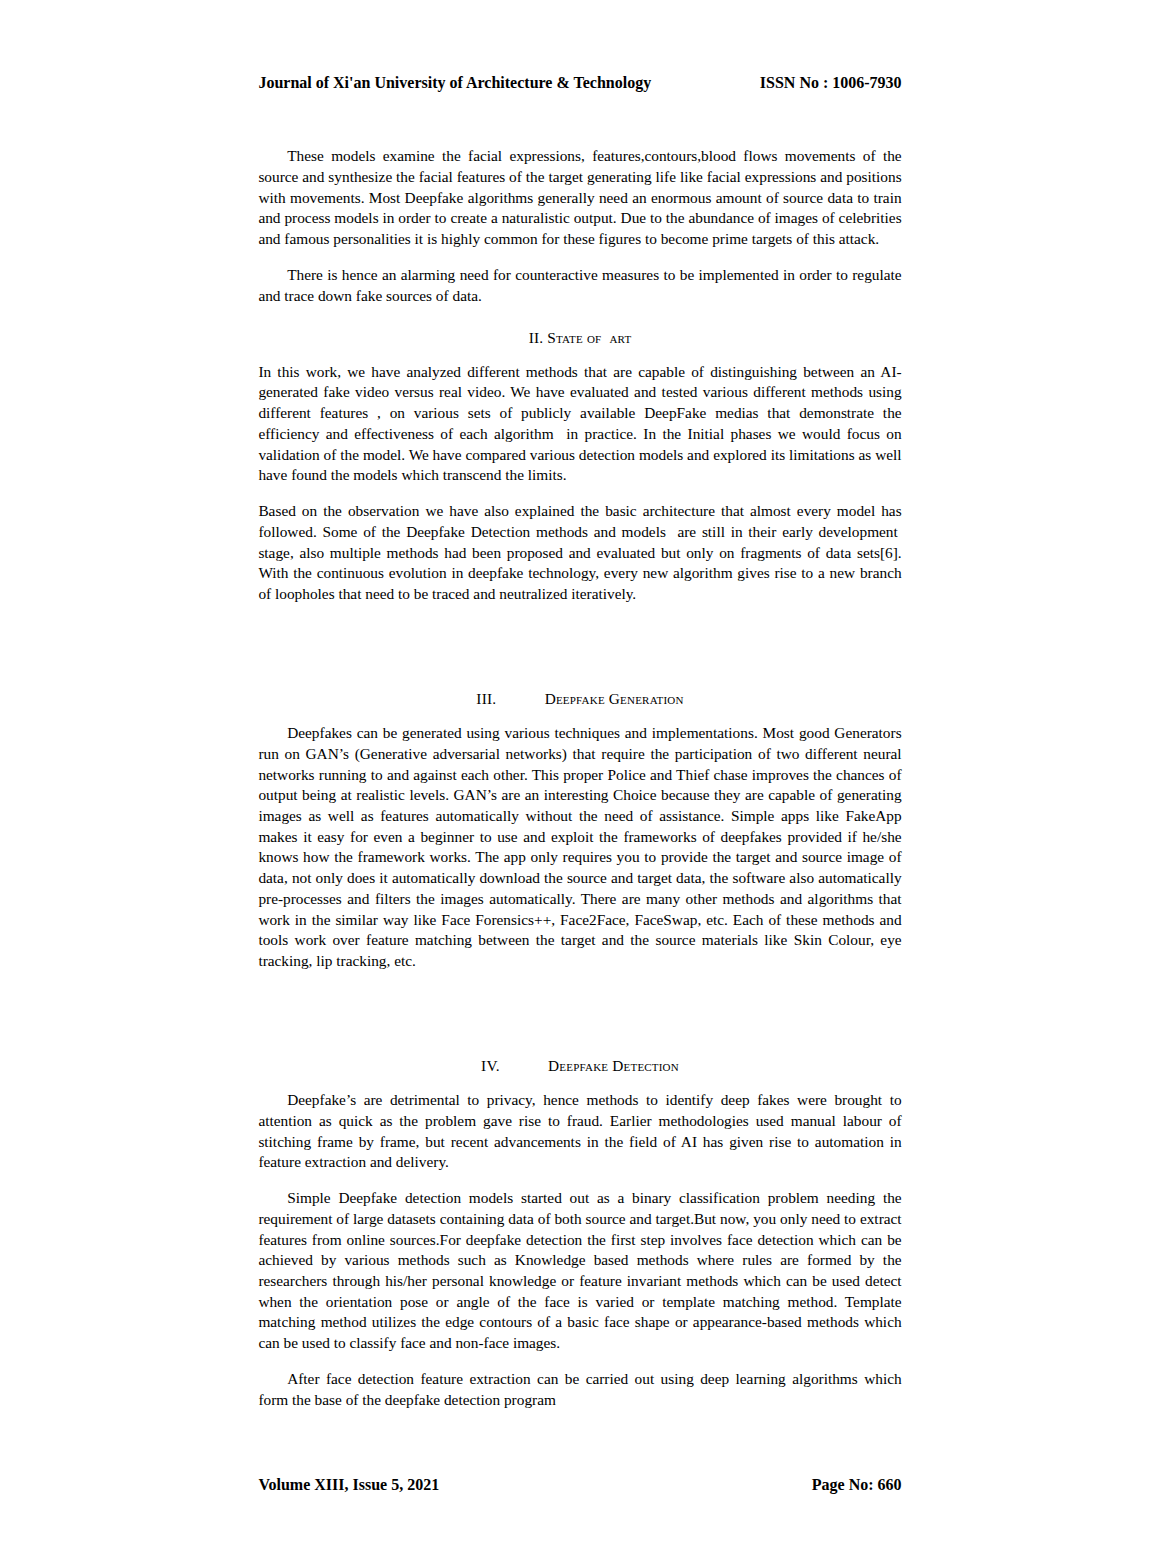Journal of Xi'an University of Architecture & Technology
ISSN No : 1006-7930
These models examine the facial expressions, features,contours,blood flows movements of the source and synthesize the facial features of the target generating life like facial expressions and positions with movements. Most Deepfake algorithms generally need an enormous amount of source data to train and process models in order to create a naturalistic output. Due to the abundance of images of celebrities and famous personalities it is highly common for these figures to become prime targets of this attack.
There is hence an alarming need for counteractive measures to be implemented in order to regulate and trace down fake sources of data.
II. State of art
In this work, we have analyzed different methods that are capable of distinguishing between an AI-generated fake video versus real video. We have evaluated and tested various different methods using different features , on various sets of publicly available DeepFake medias that demonstrate the efficiency and effectiveness of each algorithm in practice. In the Initial phases we would focus on validation of the model. We have compared various detection models and explored its limitations as well have found the models which transcend the limits.
Based on the observation we have also explained the basic architecture that almost every model has followed. Some of the Deepfake Detection methods and models are still in their early development stage, also multiple methods had been proposed and evaluated but only on fragments of data sets[6]. With the continuous evolution in deepfake technology, every new algorithm gives rise to a new branch of loopholes that need to be traced and neutralized iteratively.
III. Deepfake Generation
Deepfakes can be generated using various techniques and implementations. Most good Generators run on GAN’s (Generative adversarial networks) that require the participation of two different neural networks running to and against each other. This proper Police and Thief chase improves the chances of output being at realistic levels. GAN’s are an interesting Choice because they are capable of generating images as well as features automatically without the need of assistance. Simple apps like FakeApp makes it easy for even a beginner to use and exploit the frameworks of deepfakes provided if he/she knows how the framework works. The app only requires you to provide the target and source image of data, not only does it automatically download the source and target data, the software also automatically pre-processes and filters the images automatically. There are many other methods and algorithms that work in the similar way like Face Forensics++, Face2Face, FaceSwap, etc. Each of these methods and tools work over feature matching between the target and the source materials like Skin Colour, eye tracking, lip tracking, etc.
IV. Deepfake Detection
Deepfake’s are detrimental to privacy, hence methods to identify deep fakes were brought to attention as quick as the problem gave rise to fraud. Earlier methodologies used manual labour of stitching frame by frame, but recent advancements in the field of AI has given rise to automation in feature extraction and delivery.
Simple Deepfake detection models started out as a binary classification problem needing the requirement of large datasets containing data of both source and target.But now, you only need to extract features from online sources.For deepfake detection the first step involves face detection which can be achieved by various methods such as Knowledge based methods where rules are formed by the researchers through his/her personal knowledge or feature invariant methods which can be used detect when the orientation pose or angle of the face is varied or template matching method. Template matching method utilizes the edge contours of a basic face shape or appearance-based methods which can be used to classify face and non-face images.
After face detection feature extraction can be carried out using deep learning algorithms which form the base of the deepfake detection program
Volume XIII, Issue 5, 2021
Page No: 660